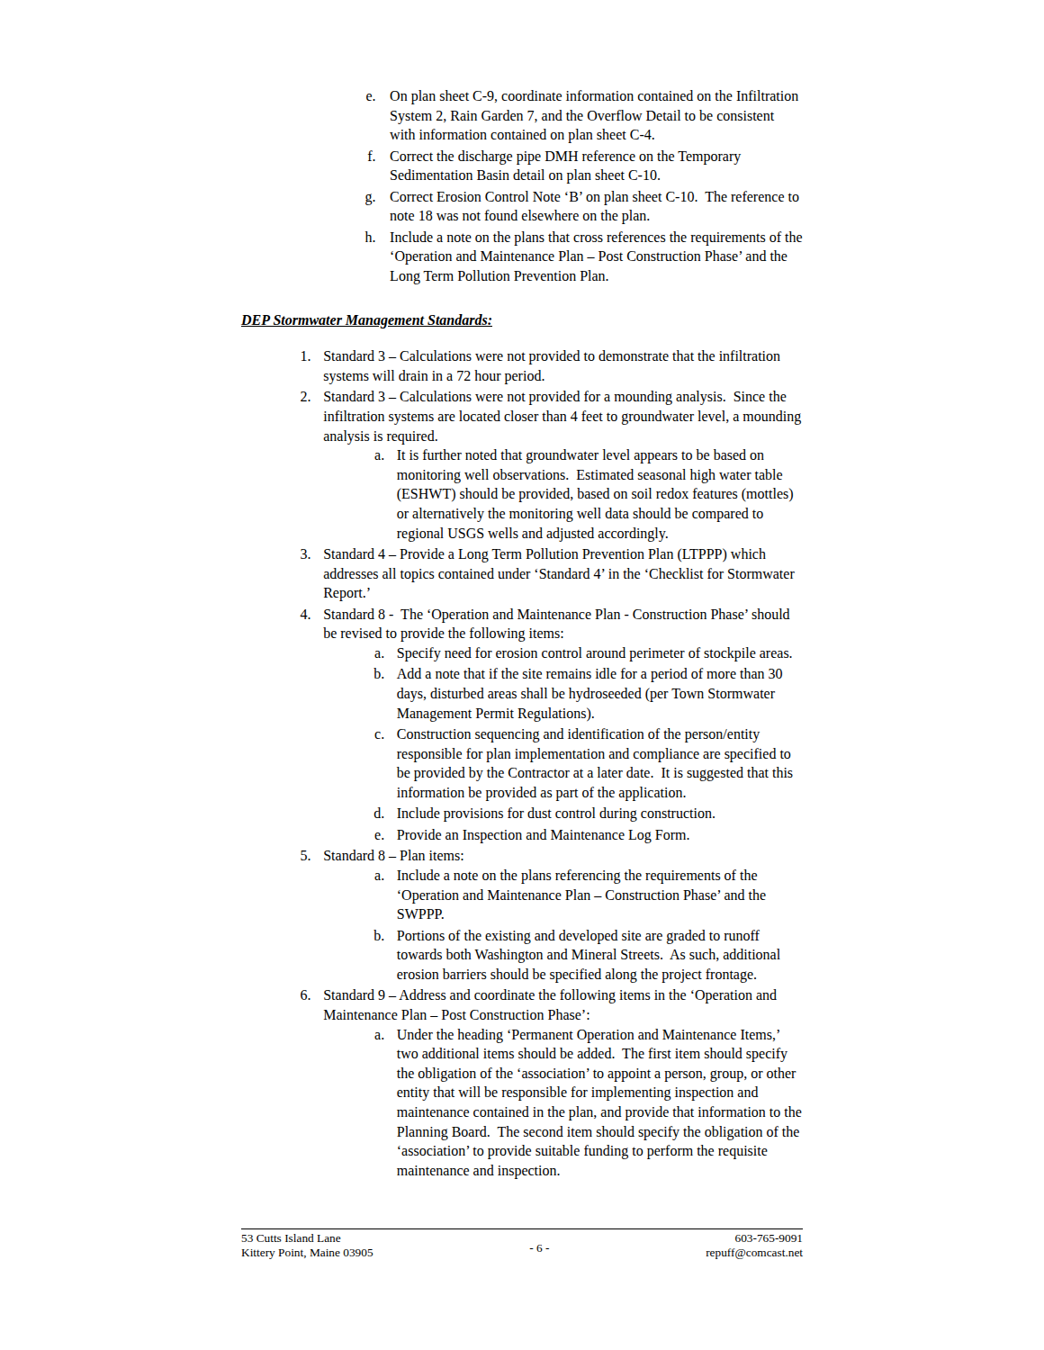On plan sheet C-9, coordinate information contained on the Infiltration System 2, Rain Garden 7, and the Overflow Detail to be consistent with information contained on plan sheet C-4.
Correct the discharge pipe DMH reference on the Temporary Sedimentation Basin detail on plan sheet C-10.
Correct Erosion Control Note ‘B’ on plan sheet C-10. The reference to note 18 was not found elsewhere on the plan.
Include a note on the plans that cross references the requirements of the ‘Operation and Maintenance Plan – Post Construction Phase’ and the Long Term Pollution Prevention Plan.
DEP Stormwater Management Standards:
Standard 3 – Calculations were not provided to demonstrate that the infiltration systems will drain in a 72 hour period.
Standard 3 – Calculations were not provided for a mounding analysis. Since the infiltration systems are located closer than 4 feet to groundwater level, a mounding analysis is required.
It is further noted that groundwater level appears to be based on monitoring well observations. Estimated seasonal high water table (ESHWT) should be provided, based on soil redox features (mottles) or alternatively the monitoring well data should be compared to regional USGS wells and adjusted accordingly.
Standard 4 – Provide a Long Term Pollution Prevention Plan (LTPPP) which addresses all topics contained under ‘Standard 4’ in the ‘Checklist for Stormwater Report.’
Standard 8 - The ‘Operation and Maintenance Plan - Construction Phase’ should be revised to provide the following items:
Specify need for erosion control around perimeter of stockpile areas.
Add a note that if the site remains idle for a period of more than 30 days, disturbed areas shall be hydroseeded (per Town Stormwater Management Permit Regulations).
Construction sequencing and identification of the person/entity responsible for plan implementation and compliance are specified to be provided by the Contractor at a later date. It is suggested that this information be provided as part of the application.
Include provisions for dust control during construction.
Provide an Inspection and Maintenance Log Form.
Standard 8 – Plan items:
Include a note on the plans referencing the requirements of the ‘Operation and Maintenance Plan – Construction Phase’ and the SWPPP.
Portions of the existing and developed site are graded to runoff towards both Washington and Mineral Streets. As such, additional erosion barriers should be specified along the project frontage.
Standard 9 – Address and coordinate the following items in the ‘Operation and Maintenance Plan – Post Construction Phase’:
Under the heading ‘Permanent Operation and Maintenance Items,’ two additional items should be added. The first item should specify the obligation of the ‘association’ to appoint a person, group, or other entity that will be responsible for implementing inspection and maintenance contained in the plan, and provide that information to the Planning Board. The second item should specify the obligation of the ‘association’ to provide suitable funding to perform the requisite maintenance and inspection.
53 Cutts Island Lane
Kittery Point, Maine 03905
- 6 -
603-765-9091
repuff@comcast.net